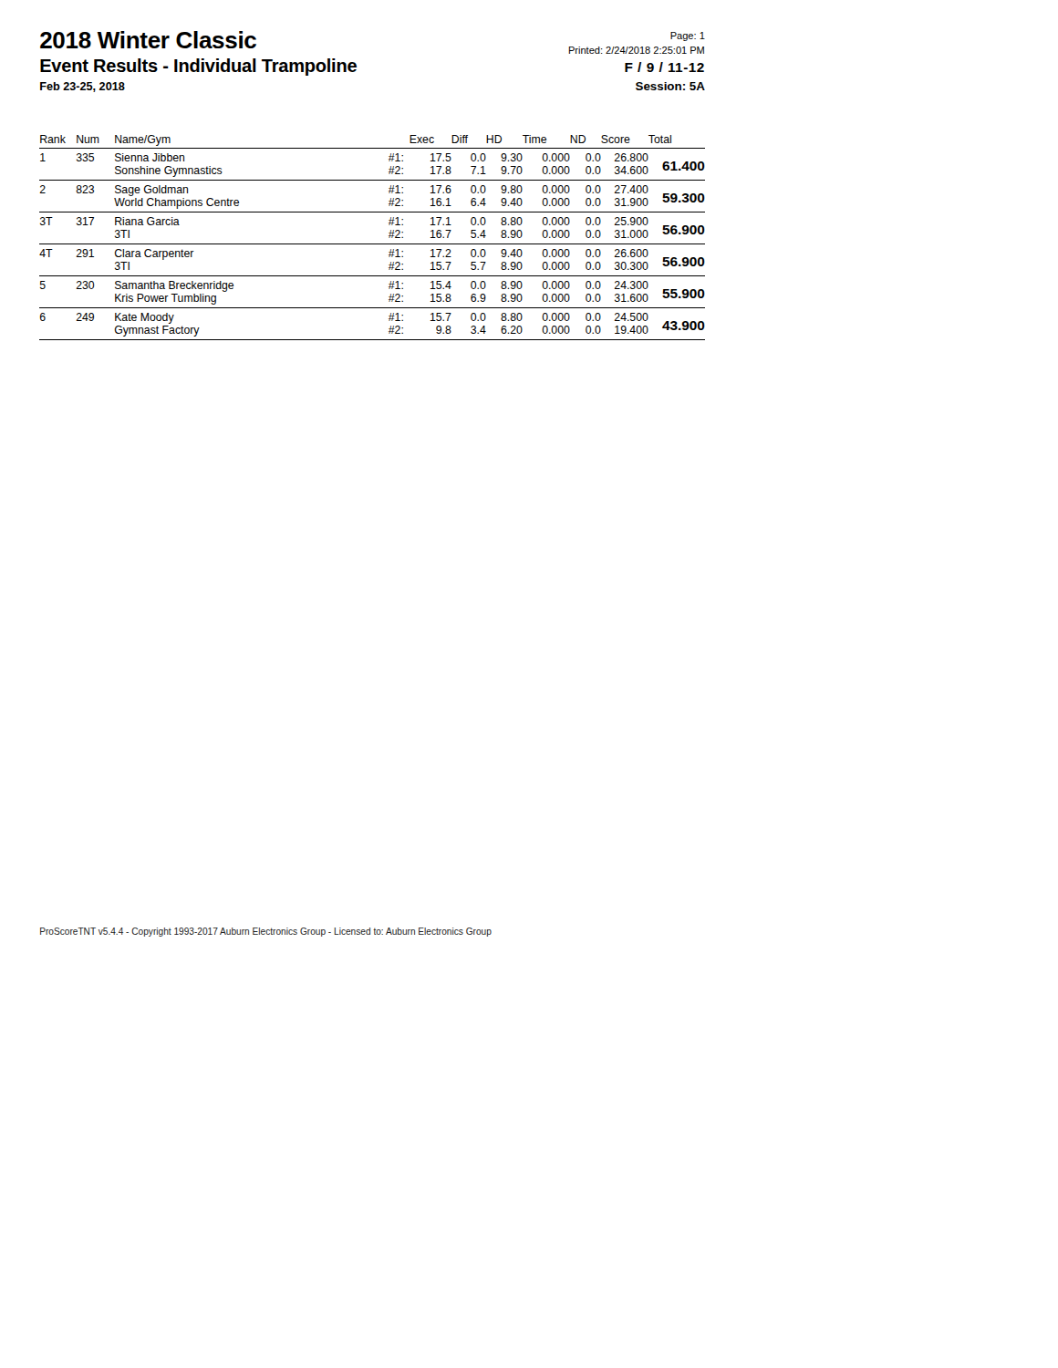2018 Winter Classic
Event Results - Individual Trampoline
Feb 23-25, 2018
Page: 1
Printed: 2/24/2018 2:25:01 PM
F / 9 / 11-12
Session: 5A
| Rank | Num | Name/Gym | | Exec | Diff | HD | Time | ND | Score | Total |
| --- | --- | --- | --- | --- | --- | --- | --- | --- | --- | --- |
| 1 | 335 | Sienna Jibben | #1: | 17.5 | 0.0 | 9.30 | 0.000 | 0.0 | 26.800 | 61.400 |
| | | Sonshine Gymnastics | #2: | 17.8 | 7.1 | 9.70 | 0.000 | 0.0 | 34.600 |
| 2 | 823 | Sage Goldman | #1: | 17.6 | 0.0 | 9.80 | 0.000 | 0.0 | 27.400 | 59.300 |
| | | World Champions Centre | #2: | 16.1 | 6.4 | 9.40 | 0.000 | 0.0 | 31.900 |
| 3T | 317 | Riana Garcia | #1: | 17.1 | 0.0 | 8.80 | 0.000 | 0.0 | 25.900 | 56.900 |
| | | 3TI | #2: | 16.7 | 5.4 | 8.90 | 0.000 | 0.0 | 31.000 |
| 4T | 291 | Clara Carpenter | #1: | 17.2 | 0.0 | 9.40 | 0.000 | 0.0 | 26.600 | 56.900 |
| | | 3TI | #2: | 15.7 | 5.7 | 8.90 | 0.000 | 0.0 | 30.300 |
| 5 | 230 | Samantha Breckenridge | #1: | 15.4 | 0.0 | 8.90 | 0.000 | 0.0 | 24.300 | 55.900 |
| | | Kris Power Tumbling | #2: | 15.8 | 6.9 | 8.90 | 0.000 | 0.0 | 31.600 |
| 6 | 249 | Kate Moody | #1: | 15.7 | 0.0 | 8.80 | 0.000 | 0.0 | 24.500 | 43.900 |
| | | Gymnast Factory | #2: | 9.8 | 3.4 | 6.20 | 0.000 | 0.0 | 19.400 |
ProScoreTNT v5.4.4 - Copyright 1993-2017 Auburn Electronics Group - Licensed to: Auburn Electronics Group